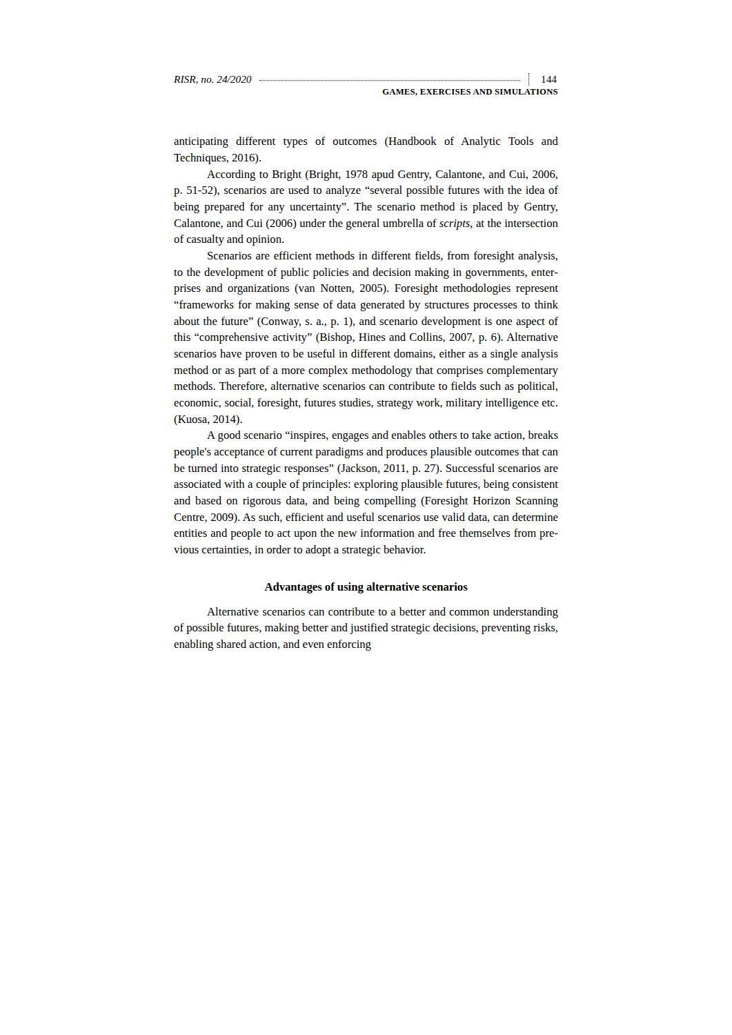RISR, no. 24/2020 144
GAMES, EXERCISES AND SIMULATIONS
anticipating different types of outcomes (Handbook of Analytic Tools and Techniques, 2016).
According to Bright (Bright, 1978 apud Gentry, Calantone, and Cui, 2006, p. 51-52), scenarios are used to analyze “several possible futures with the idea of being prepared for any uncertainty”. The scenario method is placed by Gentry, Calantone, and Cui (2006) under the general umbrella of scripts, at the intersection of casualty and opinion.
Scenarios are efficient methods in different fields, from foresight analysis, to the development of public policies and decision making in governments, enterprises and organizations (van Notten, 2005). Foresight methodologies represent “frameworks for making sense of data generated by structures processes to think about the future” (Conway, s. a., p. 1), and scenario development is one aspect of this “comprehensive activity” (Bishop, Hines and Collins, 2007, p. 6). Alternative scenarios have proven to be useful in different domains, either as a single analysis method or as part of a more complex methodology that comprises complementary methods. Therefore, alternative scenarios can contribute to fields such as political, economic, social, foresight, futures studies, strategy work, military intelligence etc. (Kuosa, 2014).
A good scenario “inspires, engages and enables others to take action, breaks people's acceptance of current paradigms and produces plausible outcomes that can be turned into strategic responses” (Jackson, 2011, p. 27). Successful scenarios are associated with a couple of principles: exploring plausible futures, being consistent and based on rigorous data, and being compelling (Foresight Horizon Scanning Centre, 2009). As such, efficient and useful scenarios use valid data, can determine entities and people to act upon the new information and free themselves from previous certainties, in order to adopt a strategic behavior.
Advantages of using alternative scenarios
Alternative scenarios can contribute to a better and common understanding of possible futures, making better and justified strategic decisions, preventing risks, enabling shared action, and even enforcing